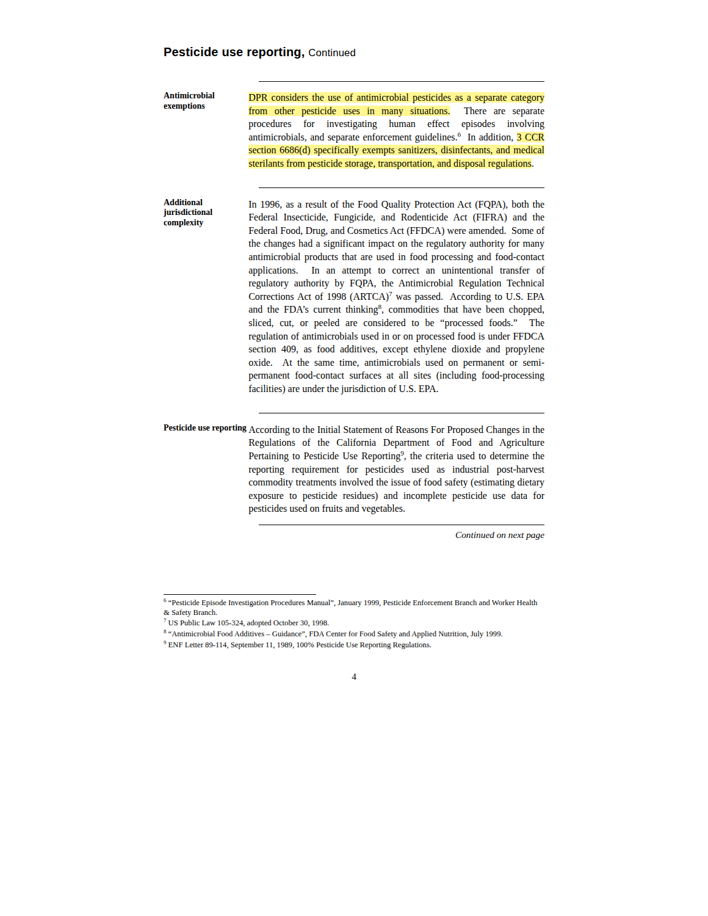Pesticide use reporting, Continued
| Antimicrobial exemptions | DPR considers the use of antimicrobial pesticides as a separate category from other pesticide uses in many situations. There are separate procedures for investigating human effect episodes involving antimicrobials, and separate enforcement guidelines. 6 In addition, 3 CCR section 6686(d) specifically exempts sanitizers, disinfectants, and medical sterilants from pesticide storage, transportation, and disposal regulations . |
| Additional jurisdictional complexity | In 1996, as a result of the Food Quality Protection Act (FQPA), both the Federal Insecticide, Fungicide, and Rodenticide Act (FIFRA) and the Federal Food, Drug, and Cosmetics Act (FFDCA) were amended. Some of the changes had a significant impact on the regulatory authority for many antimicrobial products that are used in food processing and food-contact applications. In an attempt to correct an unintentional transfer of regulatory authority by FQPA, the Antimicrobial Regulation Technical Corrections Act of 1998 (ARTCA) 7 was passed. According to U.S. EPA and the FDA’s current thinking 8 , commodities that have been chopped, sliced, cut, or peeled are considered to be “processed foods.” The regulation of antimicrobials used in or on processed food is under FFDCA section 409, as food additives, except ethylene dioxide and propylene oxide. At the same time, antimicrobials used on permanent or semi-permanent food-contact surfaces at all sites (including food-processing facilities) are under the jurisdiction of U.S. EPA. |
| Pesticide use reporting | According to the Initial Statement of Reasons For Proposed Changes in the Regulations of the California Department of Food and Agriculture Pertaining to Pesticide Use Reporting 9 , the criteria used to determine the reporting requirement for pesticides used as industrial post-harvest commodity treatments involved the issue of food safety (estimating dietary exposure to pesticide residues) and incomplete pesticide use data for pesticides used on fruits and vegetables. |
Continued on next page
6 “Pesticide Episode Investigation Procedures Manual”, January 1999, Pesticide Enforcement Branch and Worker Health & Safety Branch.
7 US Public Law 105-324, adopted October 30, 1998.
8 “Antimicrobial Food Additives – Guidance”, FDA Center for Food Safety and Applied Nutrition, July 1999.
9 ENF Letter 89-114, September 11, 1989, 100% Pesticide Use Reporting Regulations.
4